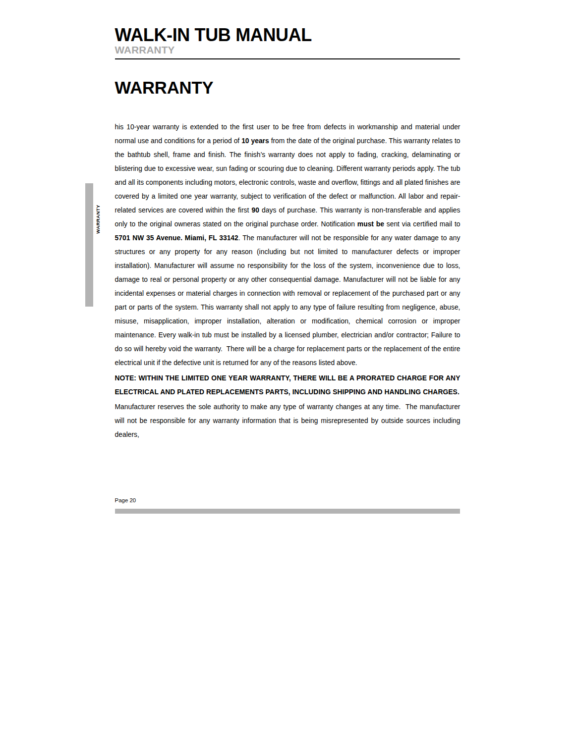WARRANTY
WALK-IN TUB MANUAL
WARRANTY
WARRANTY
his 10-year warranty is extended to the first user to be free from defects in workmanship and material under normal use and conditions for a period of 10 years from the date of the original purchase. This warranty relates to the bathtub shell, frame and finish. The finish’s warranty does not apply to fading, cracking, delaminating or blistering due to excessive wear, sun fading or scouring due to cleaning. Different warranty periods apply. The tub and all its components including motors, electronic controls, waste and overflow, fittings and all plated finishes are covered by a limited one year warranty, subject to verification of the defect or malfunction. All labor and repair-related services are covered within the first 90 days of purchase. This warranty is non-transferable and applies only to the original owneras stated on the original purchase order. Notification must be sent via certified mail to 5701 NW 35 Avenue. Miami, FL 33142. The manufacturer will not be responsible for any water damage to any structures or any property for any reason (including but not limited to manufacturer defects or improper installation). Manufacturer will assume no responsibility for the loss of the system, inconvenience due to loss, damage to real or personal property or any other consequential damage. Manufacturer will not be liable for any incidental expenses or material charges in connection with removal or replacement of the purchased part or any part or parts of the system. This warranty shall not apply to any type of failure resulting from negligence, abuse, misuse, misapplication, improper installation, alteration or modification, chemical corrosion or improper maintenance. Every walk-in tub must be installed by a licensed plumber, electrician and/or contractor; Failure to do so will hereby void the warranty. There will be a charge for replacement parts or the replacement of the entire electrical unit if the defective unit is returned for any of the reasons listed above.
NOTE: WITHIN THE LIMITED ONE YEAR WARRANTY, THERE WILL BE A PRORATED CHARGE FOR ANY ELECTRICAL AND PLATED REPLACEMENTS PARTS, INCLUDING SHIPPING AND HANDLING CHARGES.
Manufacturer reserves the sole authority to make any type of warranty changes at any time. The manufacturer will not be responsible for any warranty information that is being misrepresented by outside sources including dealers,
Page 20